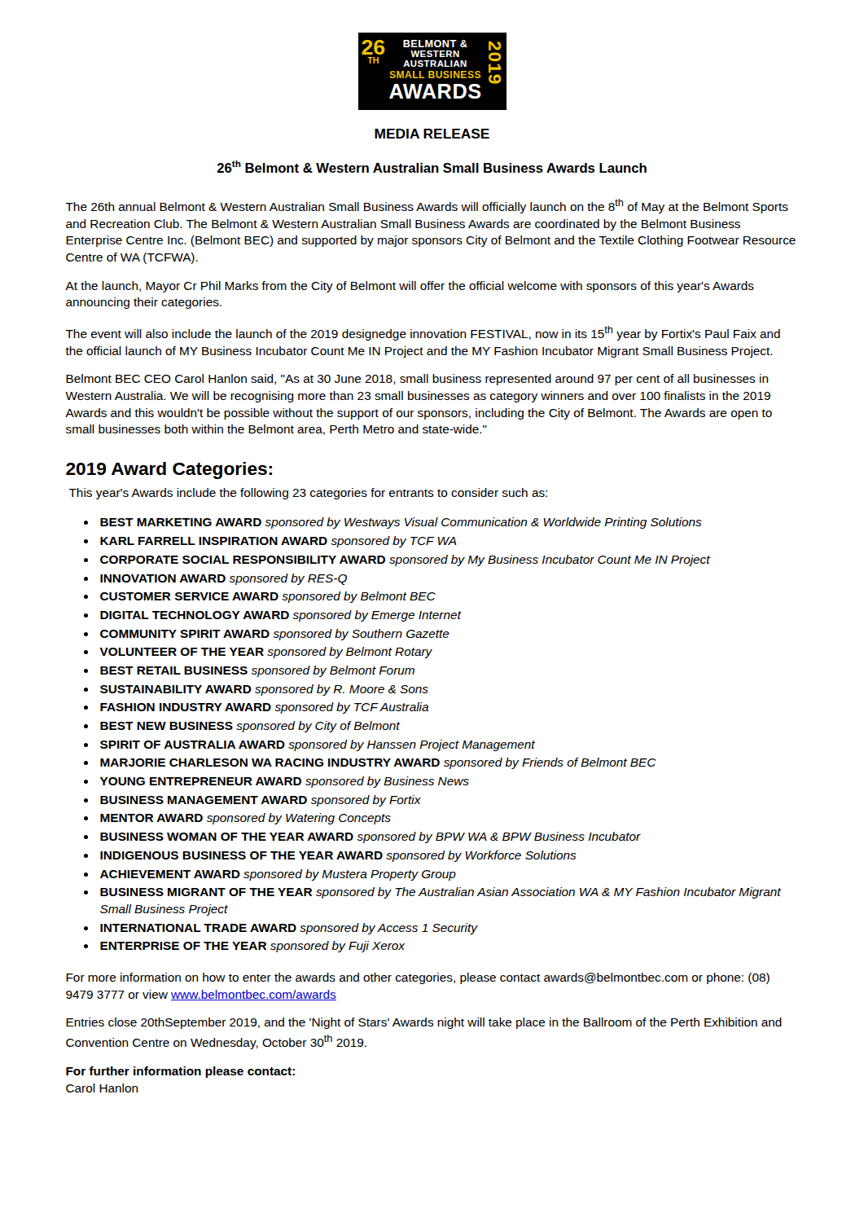26TH 2019
BELMONT &
WESTERN AUSTRALIAN
SMALL BUSINESS
AWARDS
MEDIA RELEASE
26th Belmont & Western Australian Small Business Awards Launch
The 26th annual Belmont & Western Australian Small Business Awards will officially launch on the 8th of May at the Belmont Sports and Recreation Club. The Belmont & Western Australian Small Business Awards are coordinated by the Belmont Business Enterprise Centre Inc. (Belmont BEC) and supported by major sponsors City of Belmont and the Textile Clothing Footwear Resource Centre of WA (TCFWA).
At the launch, Mayor Cr Phil Marks from the City of Belmont will offer the official welcome with sponsors of this year's Awards announcing their categories.
The event will also include the launch of the 2019 designedge innovation FESTIVAL, now in its 15th year by Fortix's Paul Faix and the official launch of MY Business Incubator Count Me IN Project and the MY Fashion Incubator Migrant Small Business Project.
Belmont BEC CEO Carol Hanlon said, "As at 30 June 2018, small business represented around 97 per cent of all businesses in Western Australia. We will be recognising more than 23 small businesses as category winners and over 100 finalists in the 2019 Awards and this wouldn't be possible without the support of our sponsors, including the City of Belmont. The Awards are open to small businesses both within the Belmont area, Perth Metro and state-wide."
2019 Award Categories:
This year's Awards include the following 23 categories for entrants to consider such as:
BEST MARKETING AWARD sponsored by Westways Visual Communication & Worldwide Printing Solutions
KARL FARRELL INSPIRATION AWARD sponsored by TCF WA
CORPORATE SOCIAL RESPONSIBILITY AWARD sponsored by My Business Incubator Count Me IN Project
INNOVATION AWARD sponsored by RES-Q
CUSTOMER SERVICE AWARD sponsored by Belmont BEC
DIGITAL TECHNOLOGY AWARD sponsored by Emerge Internet
COMMUNITY SPIRIT AWARD sponsored by Southern Gazette
VOLUNTEER OF THE YEAR sponsored by Belmont Rotary
BEST RETAIL BUSINESS sponsored by Belmont Forum
SUSTAINABILITY AWARD sponsored by R. Moore & Sons
FASHION INDUSTRY AWARD sponsored by TCF Australia
BEST NEW BUSINESS sponsored by City of Belmont
SPIRIT OF AUSTRALIA AWARD sponsored by Hanssen Project Management
MARJORIE CHARLESON WA RACING INDUSTRY AWARD sponsored by Friends of Belmont BEC
YOUNG ENTREPRENEUR AWARD sponsored by Business News
BUSINESS MANAGEMENT AWARD sponsored by Fortix
MENTOR AWARD sponsored by Watering Concepts
BUSINESS WOMAN OF THE YEAR AWARD sponsored by BPW WA & BPW Business Incubator
INDIGENOUS BUSINESS OF THE YEAR AWARD sponsored by Workforce Solutions
ACHIEVEMENT AWARD sponsored by Mustera Property Group
BUSINESS MIGRANT OF THE YEAR sponsored by The Australian Asian Association WA & MY Fashion Incubator Migrant Small Business Project
INTERNATIONAL TRADE AWARD sponsored by Access 1 Security
ENTERPRISE OF THE YEAR sponsored by Fuji Xerox
For more information on how to enter the awards and other categories, please contact awards@belmontbec.com or phone: (08) 9479 3777 or view www.belmontbec.com/awards
Entries close 20thSeptember 2019, and the 'Night of Stars' Awards night will take place in the Ballroom of the Perth Exhibition and Convention Centre on Wednesday, October 30th 2019.
For further information please contact:
Carol Hanlon